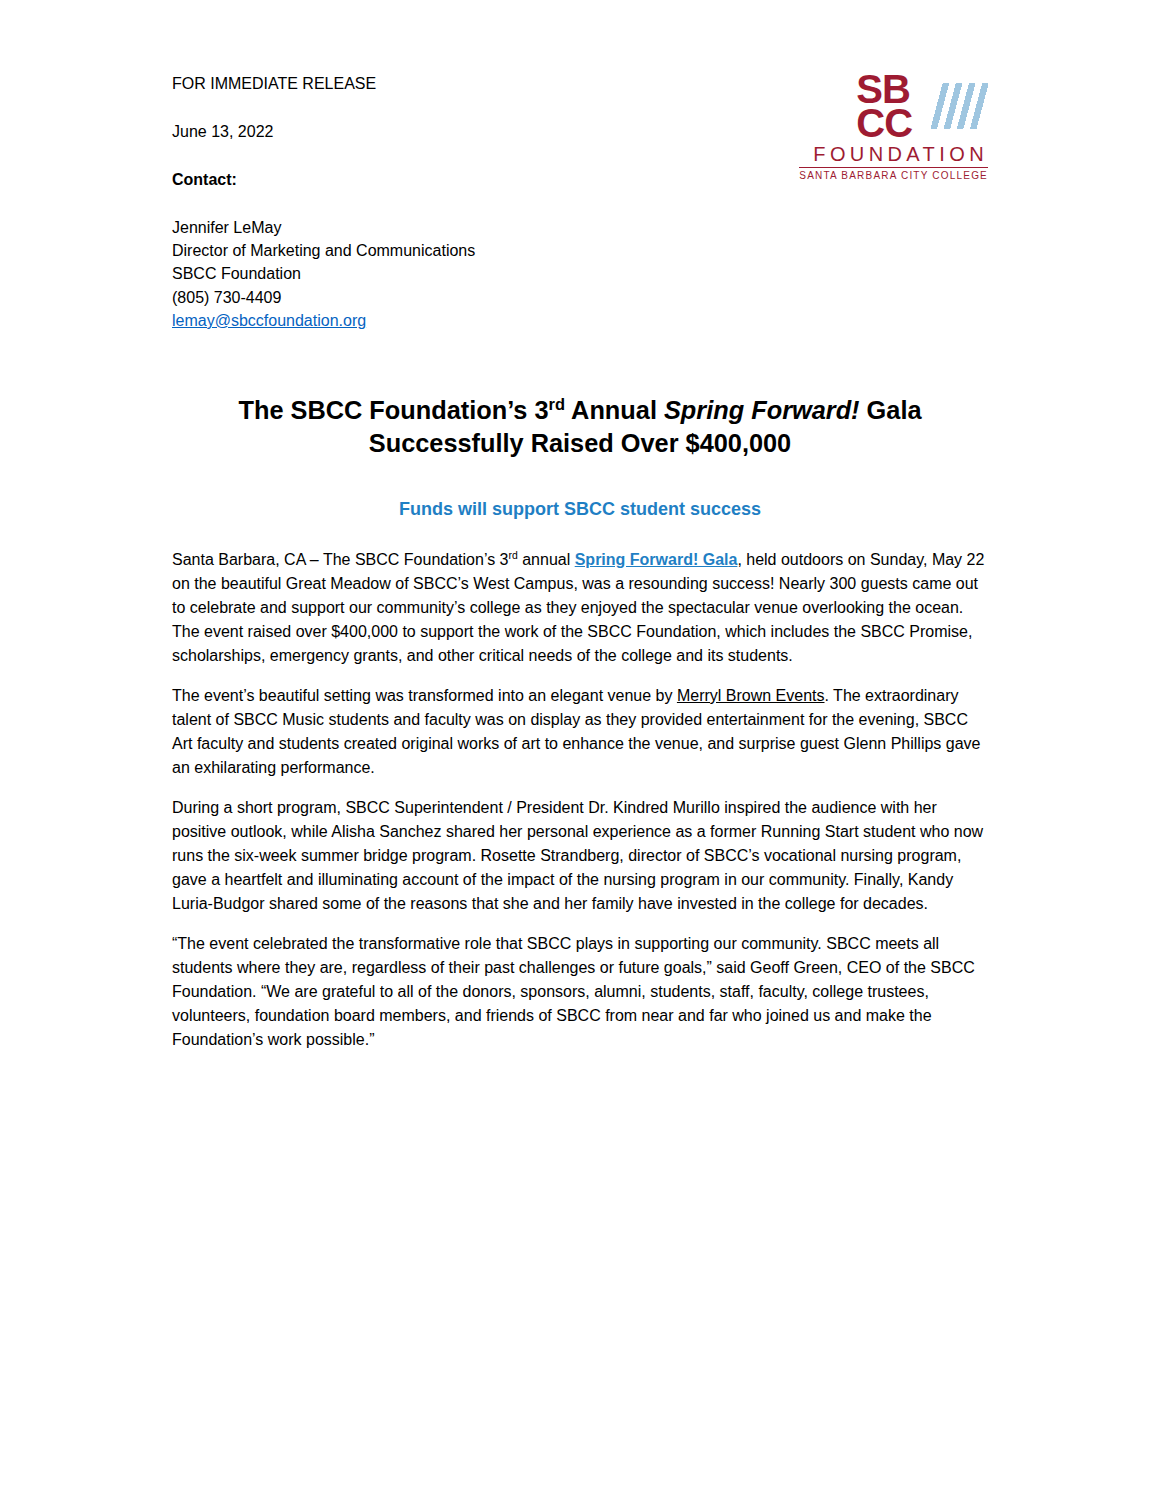FOR IMMEDIATE RELEASE
June 13, 2022
Contact:
Jennifer LeMay
Director of Marketing and Communications
SBCC Foundation
(805) 730-4409
lemay@sbccfoundation.org
SB
CC
FOUNDATION
SANTA BARBARA CITY COLLEGE
The SBCC Foundation’s 3rd Annual Spring Forward! Gala Successfully Raised Over $400,000
Funds will support SBCC student success
Santa Barbara, CA – The SBCC Foundation’s 3rd annual Spring Forward! Gala, held outdoors on Sunday, May 22 on the beautiful Great Meadow of SBCC’s West Campus, was a resounding success! Nearly 300 guests came out to celebrate and support our community’s college as they enjoyed the spectacular venue overlooking the ocean. The event raised over $400,000 to support the work of the SBCC Foundation, which includes the SBCC Promise, scholarships, emergency grants, and other critical needs of the college and its students.
The event’s beautiful setting was transformed into an elegant venue by Merryl Brown Events. The extraordinary talent of SBCC Music students and faculty was on display as they provided entertainment for the evening, SBCC Art faculty and students created original works of art to enhance the venue, and surprise guest Glenn Phillips gave an exhilarating performance.
During a short program, SBCC Superintendent / President Dr. Kindred Murillo inspired the audience with her positive outlook, while Alisha Sanchez shared her personal experience as a former Running Start student who now runs the six-week summer bridge program. Rosette Strandberg, director of SBCC’s vocational nursing program, gave a heartfelt and illuminating account of the impact of the nursing program in our community. Finally, Kandy Luria-Budgor shared some of the reasons that she and her family have invested in the college for decades.
“The event celebrated the transformative role that SBCC plays in supporting our community. SBCC meets all students where they are, regardless of their past challenges or future goals,” said Geoff Green, CEO of the SBCC Foundation. “We are grateful to all of the donors, sponsors, alumni, students, staff, faculty, college trustees, volunteers, foundation board members, and friends of SBCC from near and far who joined us and make the Foundation’s work possible.”